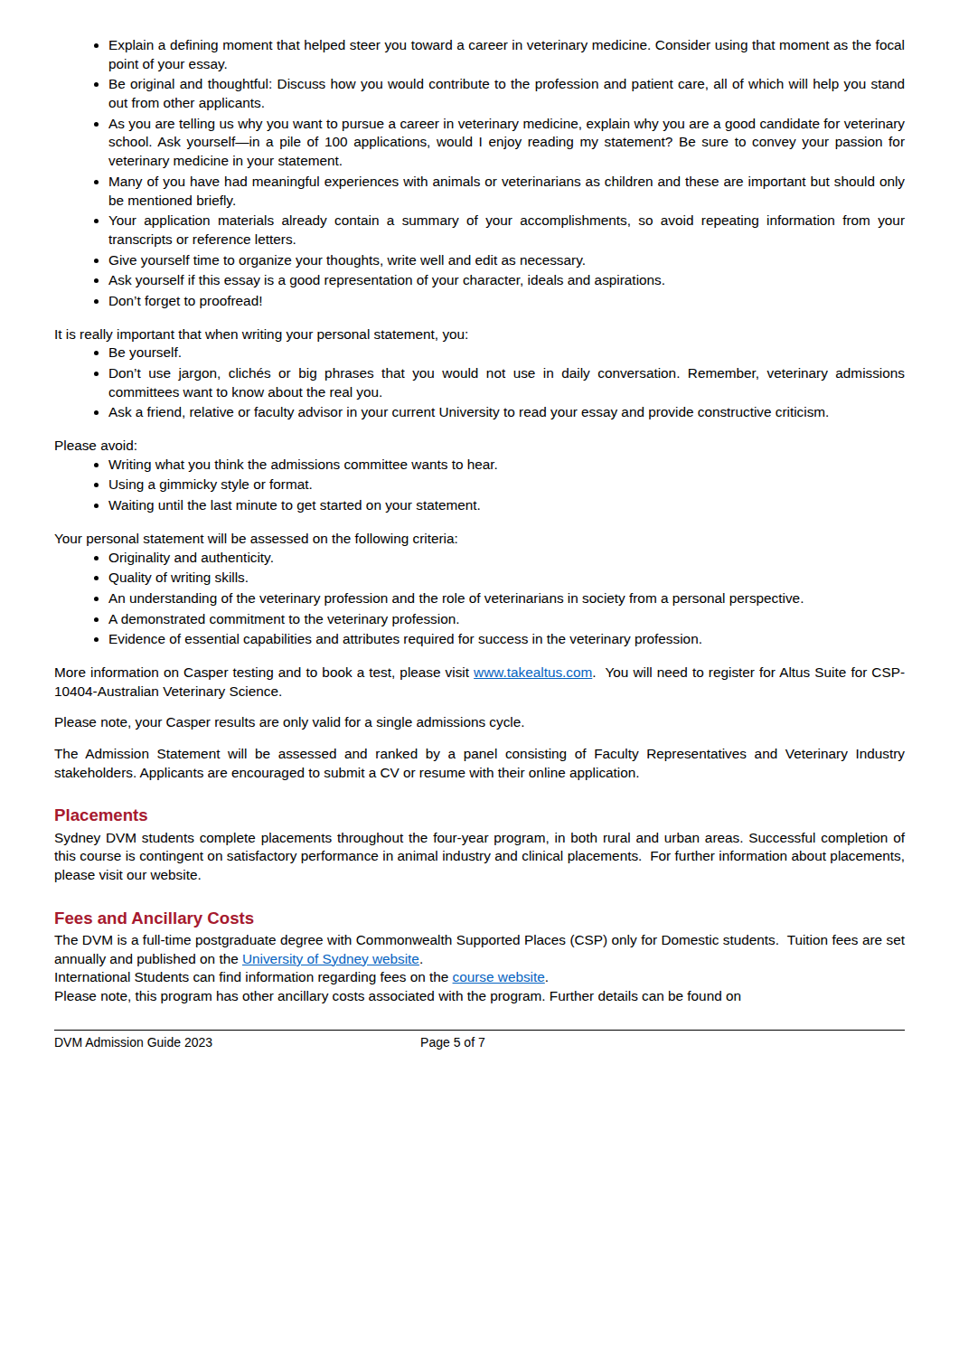Explain a defining moment that helped steer you toward a career in veterinary medicine. Consider using that moment as the focal point of your essay.
Be original and thoughtful: Discuss how you would contribute to the profession and patient care, all of which will help you stand out from other applicants.
As you are telling us why you want to pursue a career in veterinary medicine, explain why you are a good candidate for veterinary school. Ask yourself—in a pile of 100 applications, would I enjoy reading my statement? Be sure to convey your passion for veterinary medicine in your statement.
Many of you have had meaningful experiences with animals or veterinarians as children and these are important but should only be mentioned briefly.
Your application materials already contain a summary of your accomplishments, so avoid repeating information from your transcripts or reference letters.
Give yourself time to organize your thoughts, write well and edit as necessary.
Ask yourself if this essay is a good representation of your character, ideals and aspirations.
Don’t forget to proofread!
It is really important that when writing your personal statement, you:
Be yourself.
Don’t use jargon, clichés or big phrases that you would not use in daily conversation. Remember, veterinary admissions committees want to know about the real you.
Ask a friend, relative or faculty advisor in your current University to read your essay and provide constructive criticism.
Please avoid:
Writing what you think the admissions committee wants to hear.
Using a gimmicky style or format.
Waiting until the last minute to get started on your statement.
Your personal statement will be assessed on the following criteria:
Originality and authenticity.
Quality of writing skills.
An understanding of the veterinary profession and the role of veterinarians in society from a personal perspective.
A demonstrated commitment to the veterinary profession.
Evidence of essential capabilities and attributes required for success in the veterinary profession.
More information on Casper testing and to book a test, please visit www.takealtus.com. You will need to register for Altus Suite for CSP-10404-Australian Veterinary Science.
Please note, your Casper results are only valid for a single admissions cycle.
The Admission Statement will be assessed and ranked by a panel consisting of Faculty Representatives and Veterinary Industry stakeholders. Applicants are encouraged to submit a CV or resume with their online application.
Placements
Sydney DVM students complete placements throughout the four-year program, in both rural and urban areas. Successful completion of this course is contingent on satisfactory performance in animal industry and clinical placements. For further information about placements, please visit our website.
Fees and Ancillary Costs
The DVM is a full-time postgraduate degree with Commonwealth Supported Places (CSP) only for Domestic students. Tuition fees are set annually and published on the University of Sydney website.
International Students can find information regarding fees on the course website.
Please note, this program has other ancillary costs associated with the program. Further details can be found on
DVM Admission Guide 2023 Page 5 of 7